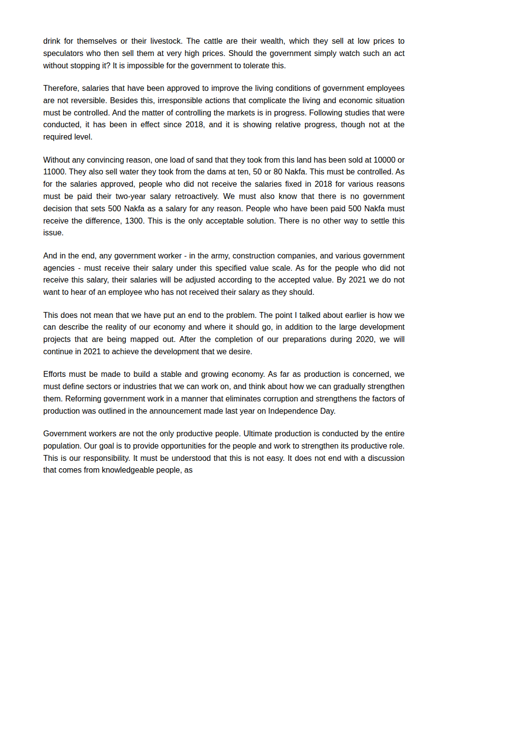drink for themselves or their livestock. The cattle are their wealth, which they sell at low prices to speculators who then sell them at very high prices. Should the government simply watch such an act without stopping it? It is impossible for the government to tolerate this.
Therefore, salaries that have been approved to improve the living conditions of government employees are not reversible. Besides this, irresponsible actions that complicate the living and economic situation must be controlled. And the matter of controlling the markets is in progress. Following studies that were conducted, it has been in effect since 2018, and it is showing relative progress, though not at the required level.
Without any convincing reason, one load of sand that they took from this land has been sold at 10000 or 11000. They also sell water they took from the dams at ten, 50 or 80 Nakfa. This must be controlled. As for the salaries approved, people who did not receive the salaries fixed in 2018 for various reasons must be paid their two-year salary retroactively. We must also know that there is no government decision that sets 500 Nakfa as a salary for any reason. People who have been paid 500 Nakfa must receive the difference, 1300. This is the only acceptable solution. There is no other way to settle this issue.
And in the end, any government worker - in the army, construction companies, and various government agencies - must receive their salary under this specified value scale. As for the people who did not receive this salary, their salaries will be adjusted according to the accepted value. By 2021 we do not want to hear of an employee who has not received their salary as they should.
This does not mean that we have put an end to the problem. The point I talked about earlier is how we can describe the reality of our economy and where it should go, in addition to the large development projects that are being mapped out. After the completion of our preparations during 2020, we will continue in 2021 to achieve the development that we desire.
Efforts must be made to build a stable and growing economy. As far as production is concerned, we must define sectors or industries that we can work on, and think about how we can gradually strengthen them. Reforming government work in a manner that eliminates corruption and strengthens the factors of production was outlined in the announcement made last year on Independence Day.
Government workers are not the only productive people. Ultimate production is conducted by the entire population. Our goal is to provide opportunities for the people and work to strengthen its productive role. This is our responsibility. It must be understood that this is not easy. It does not end with a discussion that comes from knowledgeable people, as